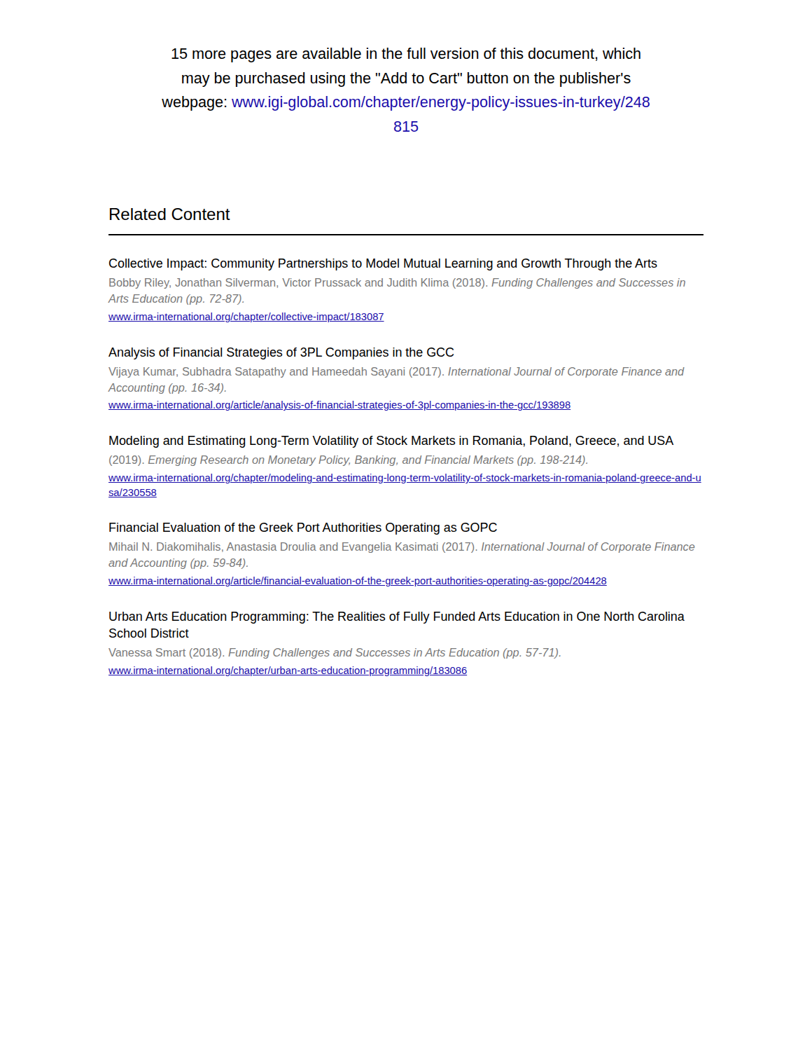15 more pages are available in the full version of this document, which may be purchased using the "Add to Cart" button on the publisher's webpage: www.igi-global.com/chapter/energy-policy-issues-in-turkey/248815
Related Content
Collective Impact: Community Partnerships to Model Mutual Learning and Growth Through the Arts
Bobby Riley, Jonathan Silverman, Victor Prussack and Judith Klima (2018). Funding Challenges and Successes in Arts Education (pp. 72-87).
www.irma-international.org/chapter/collective-impact/183087
Analysis of Financial Strategies of 3PL Companies in the GCC
Vijaya Kumar, Subhadra Satapathy and Hameedah Sayani (2017). International Journal of Corporate Finance and Accounting (pp. 16-34).
www.irma-international.org/article/analysis-of-financial-strategies-of-3pl-companies-in-the-gcc/193898
Modeling and Estimating Long-Term Volatility of Stock Markets in Romania, Poland, Greece, and USA
(2019). Emerging Research on Monetary Policy, Banking, and Financial Markets (pp. 198-214).
www.irma-international.org/chapter/modeling-and-estimating-long-term-volatility-of-stock-markets-in-romania-poland-greece-and-usa/230558
Financial Evaluation of the Greek Port Authorities Operating as GOPC
Mihail N. Diakomihalis, Anastasia Droulia and Evangelia Kasimati (2017). International Journal of Corporate Finance and Accounting (pp. 59-84).
www.irma-international.org/article/financial-evaluation-of-the-greek-port-authorities-operating-as-gopc/204428
Urban Arts Education Programming: The Realities of Fully Funded Arts Education in One North Carolina School District
Vanessa Smart (2018). Funding Challenges and Successes in Arts Education (pp. 57-71).
www.irma-international.org/chapter/urban-arts-education-programming/183086